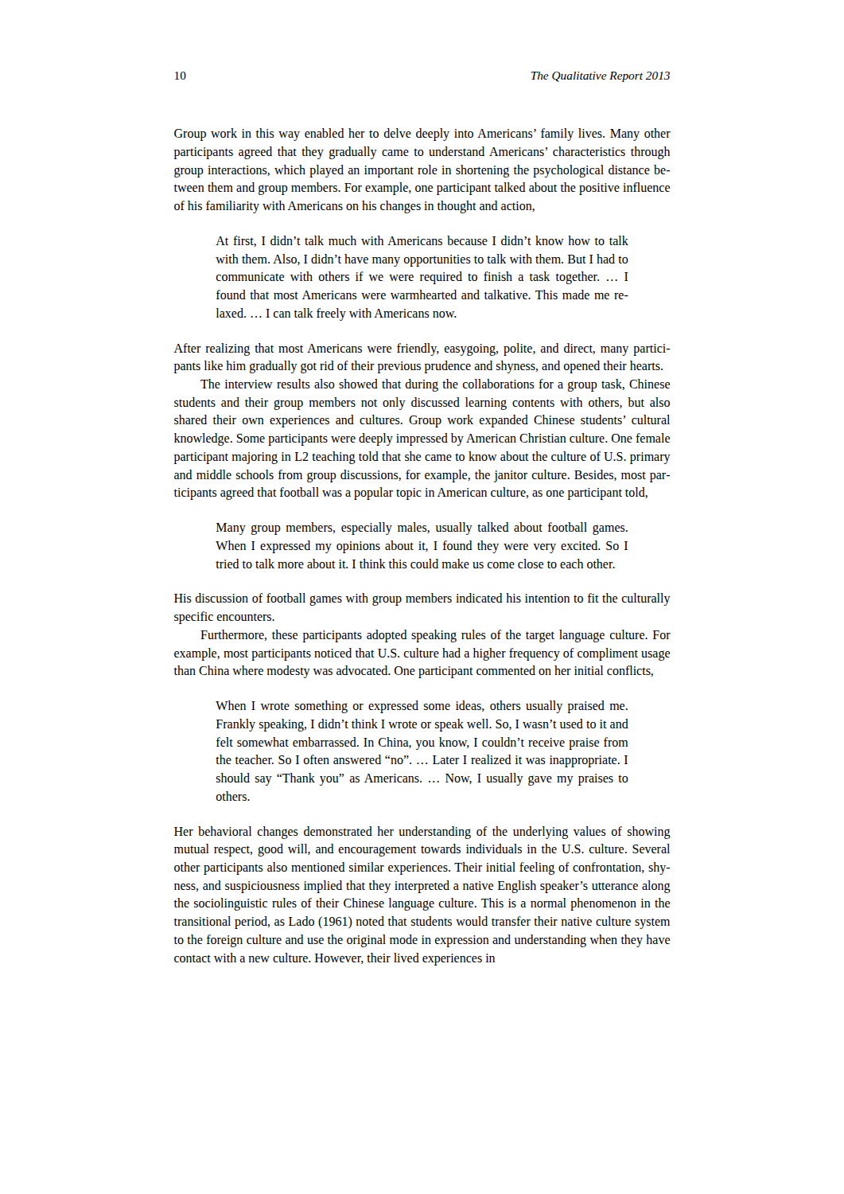10 The Qualitative Report 2013
Group work in this way enabled her to delve deeply into Americans’ family lives. Many other participants agreed that they gradually came to understand Americans’ characteristics through group interactions, which played an important role in shortening the psychological distance between them and group members. For example, one participant talked about the positive influence of his familiarity with Americans on his changes in thought and action,
At first, I didn’t talk much with Americans because I didn’t know how to talk with them. Also, I didn’t have many opportunities to talk with them. But I had to communicate with others if we were required to finish a task together. … I found that most Americans were warmhearted and talkative. This made me relaxed. … I can talk freely with Americans now.
After realizing that most Americans were friendly, easygoing, polite, and direct, many participants like him gradually got rid of their previous prudence and shyness, and opened their hearts.
The interview results also showed that during the collaborations for a group task, Chinese students and their group members not only discussed learning contents with others, but also shared their own experiences and cultures. Group work expanded Chinese students’ cultural knowledge. Some participants were deeply impressed by American Christian culture. One female participant majoring in L2 teaching told that she came to know about the culture of U.S. primary and middle schools from group discussions, for example, the janitor culture. Besides, most participants agreed that football was a popular topic in American culture, as one participant told,
Many group members, especially males, usually talked about football games. When I expressed my opinions about it, I found they were very excited. So I tried to talk more about it. I think this could make us come close to each other.
His discussion of football games with group members indicated his intention to fit the culturally specific encounters.
Furthermore, these participants adopted speaking rules of the target language culture. For example, most participants noticed that U.S. culture had a higher frequency of compliment usage than China where modesty was advocated. One participant commented on her initial conflicts,
When I wrote something or expressed some ideas, others usually praised me. Frankly speaking, I didn’t think I wrote or speak well. So, I wasn’t used to it and felt somewhat embarrassed. In China, you know, I couldn’t receive praise from the teacher. So I often answered “no”. … Later I realized it was inappropriate. I should say “Thank you” as Americans. … Now, I usually gave my praises to others.
Her behavioral changes demonstrated her understanding of the underlying values of showing mutual respect, good will, and encouragement towards individuals in the U.S. culture. Several other participants also mentioned similar experiences. Their initial feeling of confrontation, shyness, and suspiciousness implied that they interpreted a native English speaker’s utterance along the sociolinguistic rules of their Chinese language culture. This is a normal phenomenon in the transitional period, as Lado (1961) noted that students would transfer their native culture system to the foreign culture and use the original mode in expression and understanding when they have contact with a new culture. However, their lived experiences in